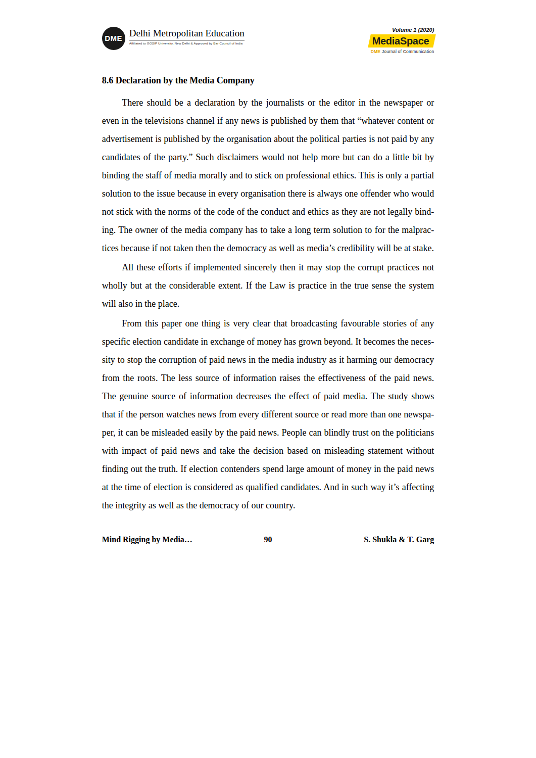DME
Delhi Metropolitan Education
Affiliated to GGSIP University, New Delhi & Approved by Bar Council of India
Volume 1 (2020)
Media Space
DME Journal of Communication
8.6 Declaration by the Media Company
There should be a declaration by the journalists or the editor in the newspaper or even in the televisions channel if any news is published by them that “whatever content or advertisement is published by the organisation about the political parties is not paid by any candidates of the party.” Such disclaimers would not help more but can do a little bit by binding the staff of media morally and to stick on professional ethics. This is only a partial solution to the issue because in every organisation there is always one offender who would not stick with the norms of the code of the conduct and ethics as they are not legally binding. The owner of the media company has to take a long term solution to for the malpractices because if not taken then the democracy as well as media’s credibility will be at stake.
All these efforts if implemented sincerely then it may stop the corrupt practices not wholly but at the considerable extent. If the Law is practice in the true sense the system will also in the place.
From this paper one thing is very clear that broadcasting favourable stories of any specific election candidate in exchange of money has grown beyond. It becomes the necessity to stop the corruption of paid news in the media industry as it harming our democracy from the roots. The less source of information raises the effectiveness of the paid news. The genuine source of information decreases the effect of paid media. The study shows that if the person watches news from every different source or read more than one newspaper, it can be misleaded easily by the paid news. People can blindly trust on the politicians with impact of paid news and take the decision based on misleading statement without finding out the truth. If election contenders spend large amount of money in the paid news at the time of election is considered as qualified candidates. And in such way it’s affecting the integrity as well as the democracy of our country.
Mind Rigging by Media…
90
S. Shukla & T. Garg